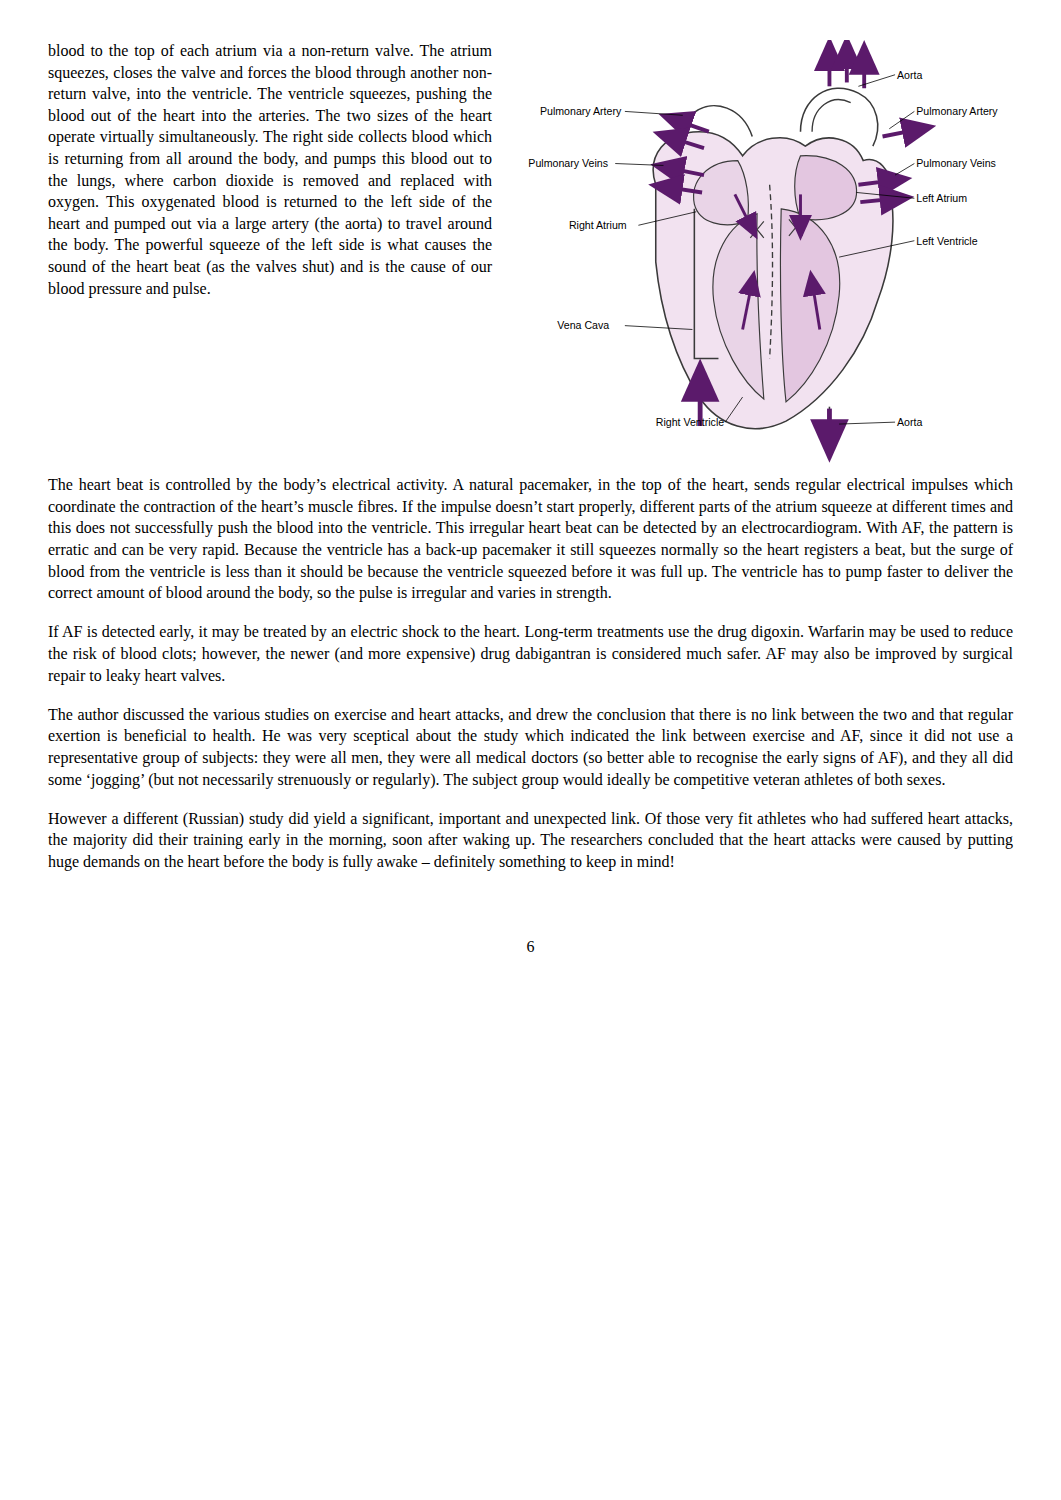Aorta Pulmonary Artery Pulmonary Artery Pulmonary Veins Pulmonary Veins Left Atrium Left Ventricle Right Atrium Vena Cava Right Ventricle Aorta
blood to the top of each atrium via a non-return valve. The atrium squeezes, closes the valve and forces the blood through another non-return valve, into the ventricle. The ventricle squeezes, pushing the blood out of the heart into the arteries. The two sizes of the heart operate virtually simultaneously. The right side collects blood which is returning from all around the body, and pumps this blood out to the lungs, where carbon dioxide is removed and replaced with oxygen. This oxygenated blood is returned to the left side of the heart and pumped out via a large artery (the aorta) to travel around the body. The powerful squeeze of the left side is what causes the sound of the heart beat (as the valves shut) and is the cause of our blood pressure and pulse.
The heart beat is controlled by the body’s electrical activity. A natural pacemaker, in the top of the heart, sends regular electrical impulses which coordinate the contraction of the heart’s muscle fibres. If the impulse doesn’t start properly, different parts of the atrium squeeze at different times and this does not successfully push the blood into the ventricle. This irregular heart beat can be detected by an electrocardiogram. With AF, the pattern is erratic and can be very rapid. Because the ventricle has a back-up pacemaker it still squeezes normally so the heart registers a beat, but the surge of blood from the ventricle is less than it should be because the ventricle squeezed before it was full up. The ventricle has to pump faster to deliver the correct amount of blood around the body, so the pulse is irregular and varies in strength.
If AF is detected early, it may be treated by an electric shock to the heart. Long-term treatments use the drug digoxin. Warfarin may be used to reduce the risk of blood clots; however, the newer (and more expensive) drug dabigantran is considered much safer. AF may also be improved by surgical repair to leaky heart valves.
The author discussed the various studies on exercise and heart attacks, and drew the conclusion that there is no link between the two and that regular exertion is beneficial to health. He was very sceptical about the study which indicated the link between exercise and AF, since it did not use a representative group of subjects: they were all men, they were all medical doctors (so better able to recognise the early signs of AF), and they all did some ‘jogging’ (but not necessarily strenuously or regularly). The subject group would ideally be competitive veteran athletes of both sexes.
However a different (Russian) study did yield a significant, important and unexpected link. Of those very fit athletes who had suffered heart attacks, the majority did their training early in the morning, soon after waking up. The researchers concluded that the heart attacks were caused by putting huge demands on the heart before the body is fully awake – definitely something to keep in mind!
6